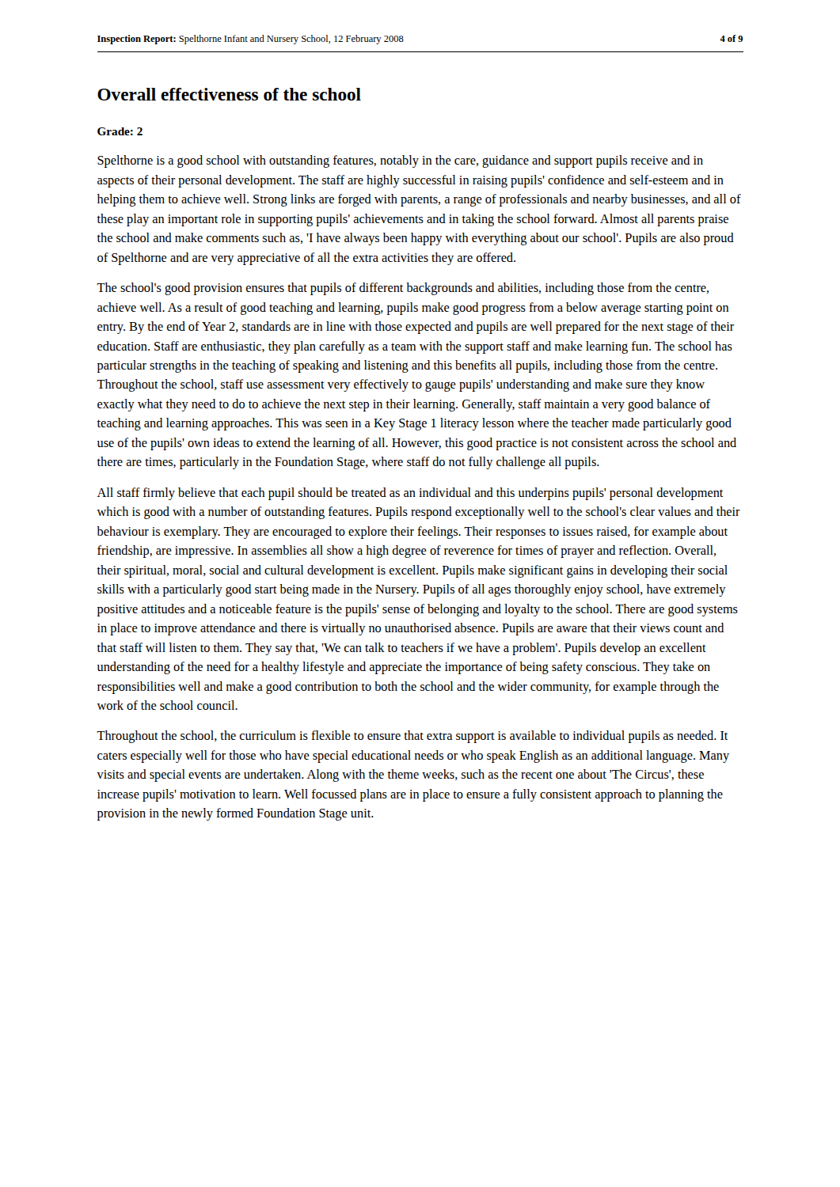Inspection Report: Spelthorne Infant and Nursery School, 12 February 2008
4 of 9
Overall effectiveness of the school
Grade: 2
Spelthorne is a good school with outstanding features, notably in the care, guidance and support pupils receive and in aspects of their personal development. The staff are highly successful in raising pupils' confidence and self-esteem and in helping them to achieve well. Strong links are forged with parents, a range of professionals and nearby businesses, and all of these play an important role in supporting pupils' achievements and in taking the school forward. Almost all parents praise the school and make comments such as, 'I have always been happy with everything about our school'. Pupils are also proud of Spelthorne and are very appreciative of all the extra activities they are offered.
The school's good provision ensures that pupils of different backgrounds and abilities, including those from the centre, achieve well. As a result of good teaching and learning, pupils make good progress from a below average starting point on entry. By the end of Year 2, standards are in line with those expected and pupils are well prepared for the next stage of their education. Staff are enthusiastic, they plan carefully as a team with the support staff and make learning fun. The school has particular strengths in the teaching of speaking and listening and this benefits all pupils, including those from the centre. Throughout the school, staff use assessment very effectively to gauge pupils' understanding and make sure they know exactly what they need to do to achieve the next step in their learning. Generally, staff maintain a very good balance of teaching and learning approaches. This was seen in a Key Stage 1 literacy lesson where the teacher made particularly good use of the pupils' own ideas to extend the learning of all. However, this good practice is not consistent across the school and there are times, particularly in the Foundation Stage, where staff do not fully challenge all pupils.
All staff firmly believe that each pupil should be treated as an individual and this underpins pupils' personal development which is good with a number of outstanding features. Pupils respond exceptionally well to the school's clear values and their behaviour is exemplary. They are encouraged to explore their feelings. Their responses to issues raised, for example about friendship, are impressive. In assemblies all show a high degree of reverence for times of prayer and reflection. Overall, their spiritual, moral, social and cultural development is excellent. Pupils make significant gains in developing their social skills with a particularly good start being made in the Nursery. Pupils of all ages thoroughly enjoy school, have extremely positive attitudes and a noticeable feature is the pupils' sense of belonging and loyalty to the school. There are good systems in place to improve attendance and there is virtually no unauthorised absence. Pupils are aware that their views count and that staff will listen to them. They say that, 'We can talk to teachers if we have a problem'. Pupils develop an excellent understanding of the need for a healthy lifestyle and appreciate the importance of being safety conscious. They take on responsibilities well and make a good contribution to both the school and the wider community, for example through the work of the school council.
Throughout the school, the curriculum is flexible to ensure that extra support is available to individual pupils as needed. It caters especially well for those who have special educational needs or who speak English as an additional language. Many visits and special events are undertaken. Along with the theme weeks, such as the recent one about 'The Circus', these increase pupils' motivation to learn. Well focussed plans are in place to ensure a fully consistent approach to planning the provision in the newly formed Foundation Stage unit.